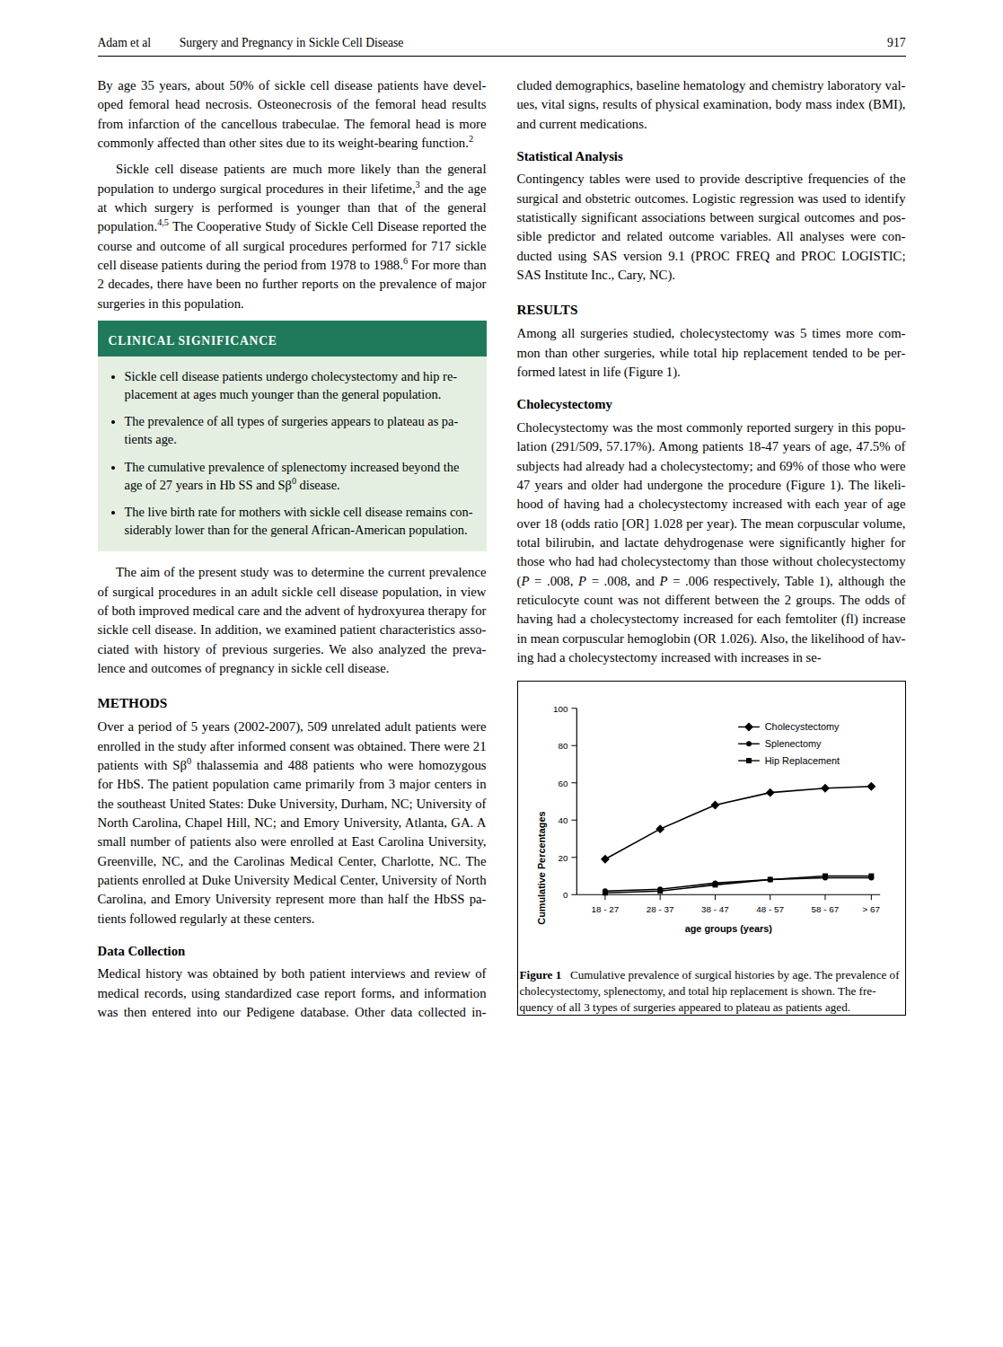Adam et al Surgery and Pregnancy in Sickle Cell Disease
917
By age 35 years, about 50% of sickle cell disease patients have developed femoral head necrosis. Osteonecrosis of the femoral head results from infarction of the cancellous trabeculae. The femoral head is more commonly affected than other sites due to its weight-bearing function.2
Sickle cell disease patients are much more likely than the general population to undergo surgical procedures in their lifetime,3 and the age at which surgery is performed is younger than that of the general population.4,5 The Cooperative Study of Sickle Cell Disease reported the course and outcome of all surgical procedures performed for 717 sickle cell disease patients during the period from 1978 to 1988.6 For more than 2 decades, there have been no further reports on the prevalence of major surgeries in this population.
CLINICAL SIGNIFICANCE
Sickle cell disease patients undergo cholecystectomy and hip replacement at ages much younger than the general population.
The prevalence of all types of surgeries appears to plateau as patients age.
The cumulative prevalence of splenectomy increased beyond the age of 27 years in Hb SS and Sβ0 disease.
The live birth rate for mothers with sickle cell disease remains considerably lower than for the general African-American population.
The aim of the present study was to determine the current prevalence of surgical procedures in an adult sickle cell disease population, in view of both improved medical care and the advent of hydroxyurea therapy for sickle cell disease. In addition, we examined patient characteristics associated with history of previous surgeries. We also analyzed the prevalence and outcomes of pregnancy in sickle cell disease.
METHODS
Over a period of 5 years (2002-2007), 509 unrelated adult patients were enrolled in the study after informed consent was obtained. There were 21 patients with Sβ0 thalassemia and 488 patients who were homozygous for HbS. The patient population came primarily from 3 major centers in the southeast United States: Duke University, Durham, NC; University of North Carolina, Chapel Hill, NC; and Emory University, Atlanta, GA. A small number of patients also were enrolled at East Carolina University, Greenville, NC, and the Carolinas Medical Center, Charlotte, NC. The patients enrolled at Duke University Medical Center, University of North Carolina, and Emory University represent more than half the HbSS patients followed regularly at these centers.
Data Collection
Medical history was obtained by both patient interviews and review of medical records, using standardized case report forms, and information was then entered into our Pedigene database. Other data collected included demographics, baseline hematology and chemistry laboratory values, vital signs, results of physical examination, body mass index (BMI), and current medications.
Statistical Analysis
Contingency tables were used to provide descriptive frequencies of the surgical and obstetric outcomes. Logistic regression was used to identify statistically significant associations between surgical outcomes and possible predictor and related outcome variables. All analyses were conducted using SAS version 9.1 (PROC FREQ and PROC LOGISTIC; SAS Institute Inc., Cary, NC).
RESULTS
Among all surgeries studied, cholecystectomy was 5 times more common than other surgeries, while total hip replacement tended to be performed latest in life (Figure 1).
Cholecystectomy
Cholecystectomy was the most commonly reported surgery in this population (291/509, 57.17%). Among patients 18-47 years of age, 47.5% of subjects had already had a cholecystectomy; and 69% of those who were 47 years and older had undergone the procedure (Figure 1). The likelihood of having had a cholecystectomy increased with each year of age over 18 (odds ratio [OR] 1.028 per year). The mean corpuscular volume, total bilirubin, and lactate dehydrogenase were significantly higher for those who had had cholecystectomy than those without cholecystectomy (P = .008, P = .008, and P = .006 respectively, Table 1), although the reticulocyte count was not different between the 2 groups. The odds of having had a cholecystectomy increased for each femtoliter (fl) increase in mean corpuscular hemoglobin (OR 1.026). Also, the likelihood of having had a cholecystectomy increased with increases in se-
0 20 40 60 80 100 Cumulative Percentages 18 - 27 28 - 37 38 - 47 48 - 57 58 - 67 > 67 age groups (years) Cholecystectomy Splenectomy Hip Replacement
Figure 1 Cumulative prevalence of surgical histories by age. The prevalence of cholecystectomy, splenectomy, and total hip replacement is shown. The frequency of all 3 types of surgeries appeared to plateau as patients aged.